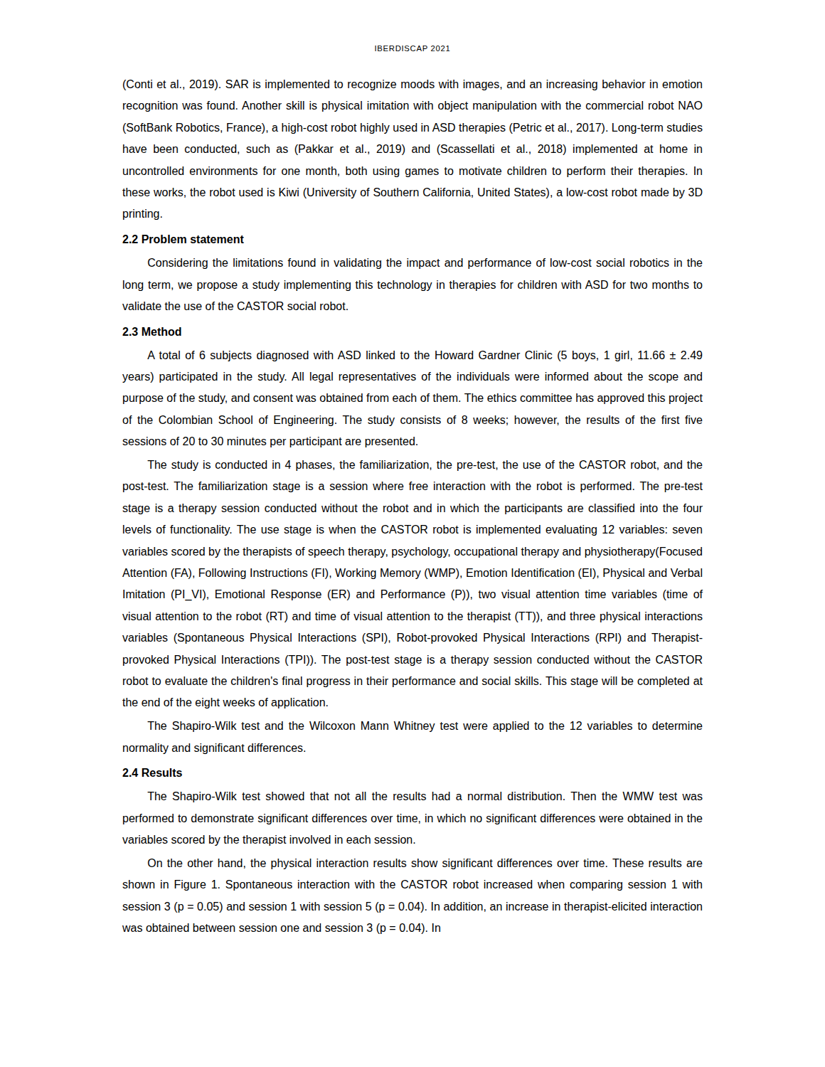IBERDISCAP 2021
(Conti et al., 2019). SAR is implemented to recognize moods with images, and an increasing behavior in emotion recognition was found. Another skill is physical imitation with object manipulation with the commercial robot NAO (SoftBank Robotics, France), a high-cost robot highly used in ASD therapies (Petric et al., 2017). Long-term studies have been conducted, such as (Pakkar et al., 2019) and (Scassellati et al., 2018) implemented at home in uncontrolled environments for one month, both using games to motivate children to perform their therapies. In these works, the robot used is Kiwi (University of Southern California, United States), a low-cost robot made by 3D printing.
2.2 Problem statement
Considering the limitations found in validating the impact and performance of low-cost social robotics in the long term, we propose a study implementing this technology in therapies for children with ASD for two months to validate the use of the CASTOR social robot.
2.3 Method
A total of 6 subjects diagnosed with ASD linked to the Howard Gardner Clinic (5 boys, 1 girl, 11.66 ± 2.49 years) participated in the study. All legal representatives of the individuals were informed about the scope and purpose of the study, and consent was obtained from each of them. The ethics committee has approved this project of the Colombian School of Engineering. The study consists of 8 weeks; however, the results of the first five sessions of 20 to 30 minutes per participant are presented.
The study is conducted in 4 phases, the familiarization, the pre-test, the use of the CASTOR robot, and the post-test. The familiarization stage is a session where free interaction with the robot is performed. The pre-test stage is a therapy session conducted without the robot and in which the participants are classified into the four levels of functionality. The use stage is when the CASTOR robot is implemented evaluating 12 variables: seven variables scored by the therapists of speech therapy, psychology, occupational therapy and physiotherapy(Focused Attention (FA), Following Instructions (FI), Working Memory (WMP), Emotion Identification (EI), Physical and Verbal Imitation (PI_VI), Emotional Response (ER) and Performance (P)), two visual attention time variables (time of visual attention to the robot (RT) and time of visual attention to the therapist (TT)), and three physical interactions variables (Spontaneous Physical Interactions (SPI), Robot-provoked Physical Interactions (RPI) and Therapist-provoked Physical Interactions (TPI)). The post-test stage is a therapy session conducted without the CASTOR robot to evaluate the children's final progress in their performance and social skills. This stage will be completed at the end of the eight weeks of application.
The Shapiro-Wilk test and the Wilcoxon Mann Whitney test were applied to the 12 variables to determine normality and significant differences.
2.4 Results
The Shapiro-Wilk test showed that not all the results had a normal distribution. Then the WMW test was performed to demonstrate significant differences over time, in which no significant differences were obtained in the variables scored by the therapist involved in each session.
On the other hand, the physical interaction results show significant differences over time. These results are shown in Figure 1. Spontaneous interaction with the CASTOR robot increased when comparing session 1 with session 3 (p = 0.05) and session 1 with session 5 (p = 0.04). In addition, an increase in therapist-elicited interaction was obtained between session one and session 3 (p = 0.04). In